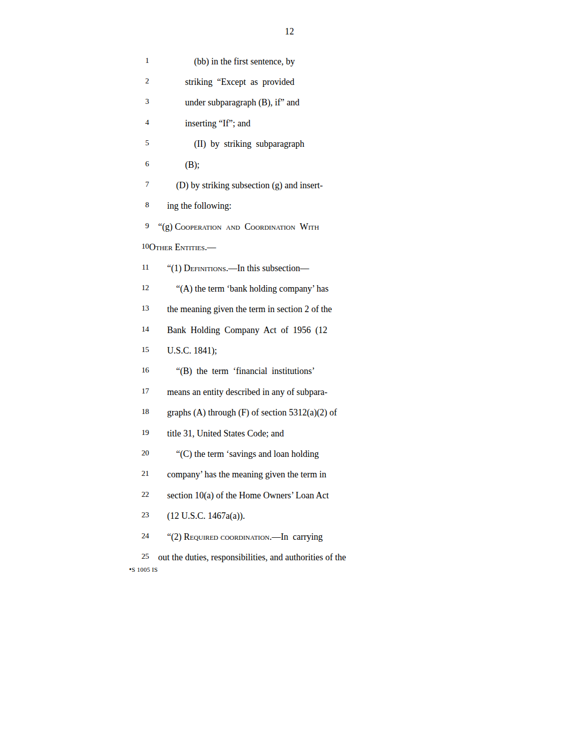12
| 1 | (bb) in the first sentence, by |
| 2 | striking “Except as provided |
| 3 | under subparagraph (B), if” and |
| 4 | inserting “If”; and |
| 5 | (II) by striking subparagraph |
| 6 | (B); |
| 7 | (D) by striking subsection (g) and insert- |
| 8 | ing the following: |
| 9 | “(g) Cooperation and Coordination With |
| 10 | Other Entities .— |
| 11 | “(1) Definitions .—In this subsection— |
| 12 | “(A) the term ‘bank holding company’ has |
| 13 | the meaning given the term in section 2 of the |
| 14 | Bank Holding Company Act of 1956 (12 |
| 15 | U.S.C. 1841); |
| 16 | “(B) the term ‘financial institutions’ |
| 17 | means an entity described in any of subpara- |
| 18 | graphs (A) through (F) of section 5312(a)(2) of |
| 19 | title 31, United States Code; and |
| 20 | “(C) the term ‘savings and loan holding |
| 21 | company’ has the meaning given the term in |
| 22 | section 10(a) of the Home Owners’ Loan Act |
| 23 | (12 U.S.C. 1467a(a)). |
| 24 | “(2) Required coordination .—In carrying |
| 25 | out the duties, responsibilities, and authorities of the |
•S 1005 IS